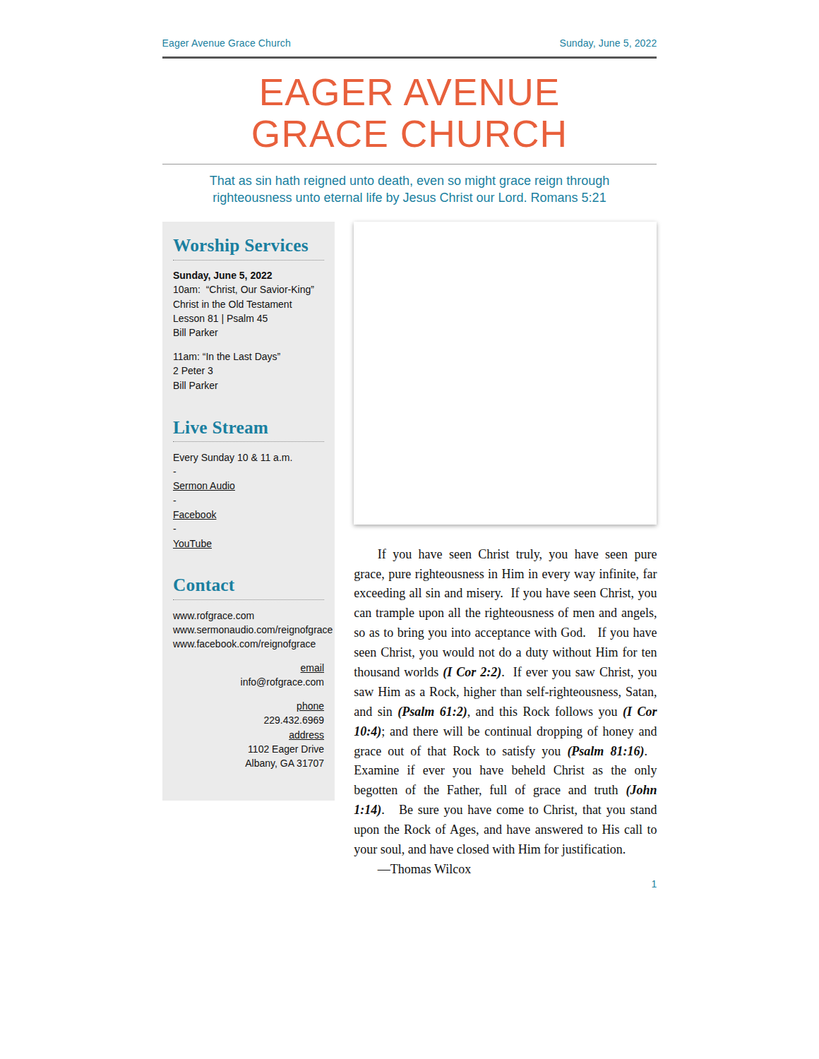Eager Avenue Grace Church
Sunday, June 5, 2022
EAGER AVENUE
GRACE CHURCH
That as sin hath reigned unto death, even so might grace reign through righteousness unto eternal life by Jesus Christ our Lord. Romans 5:21
Worship Services
Sunday, June 5, 2022
10am: “Christ, Our Savior-King”
Christ in the Old Testament
Lesson 81 | Psalm 45
Bill Parker
11am: “In the Last Days”
2 Peter 3
Bill Parker
Live Stream
Every Sunday 10 & 11 a.m.
-Sermon Audio -Facebook -YouTube
Contact
www.rofgrace.com
www.sermonaudio.com/reignofgrace
www.facebook.com/reignofgrace
email
info@rofgrace.com
phone
229.432.6969
address
1102 Eager Drive
Albany, GA 31707
If you have seen Christ truly, you have seen pure grace, pure righteousness in Him in every way infinite, far exceeding all sin and misery. If you have seen Christ, you can trample upon all the righteousness of men and angels, so as to bring you into acceptance with God. If you have seen Christ, you would not do a duty without Him for ten thousand worlds (I Cor 2:2). If ever you saw Christ, you saw Him as a Rock, higher than self-righteousness, Satan, and sin (Psalm 61:2), and this Rock follows you (I Cor 10:4); and there will be continual dropping of honey and grace out of that Rock to satisfy you (Psalm 81:16). Examine if ever you have beheld Christ as the only begotten of the Father, full of grace and truth (John 1:14). Be sure you have come to Christ, that you stand upon the Rock of Ages, and have answered to His call to your soul, and have closed with Him for justification.
—Thomas Wilcox
1